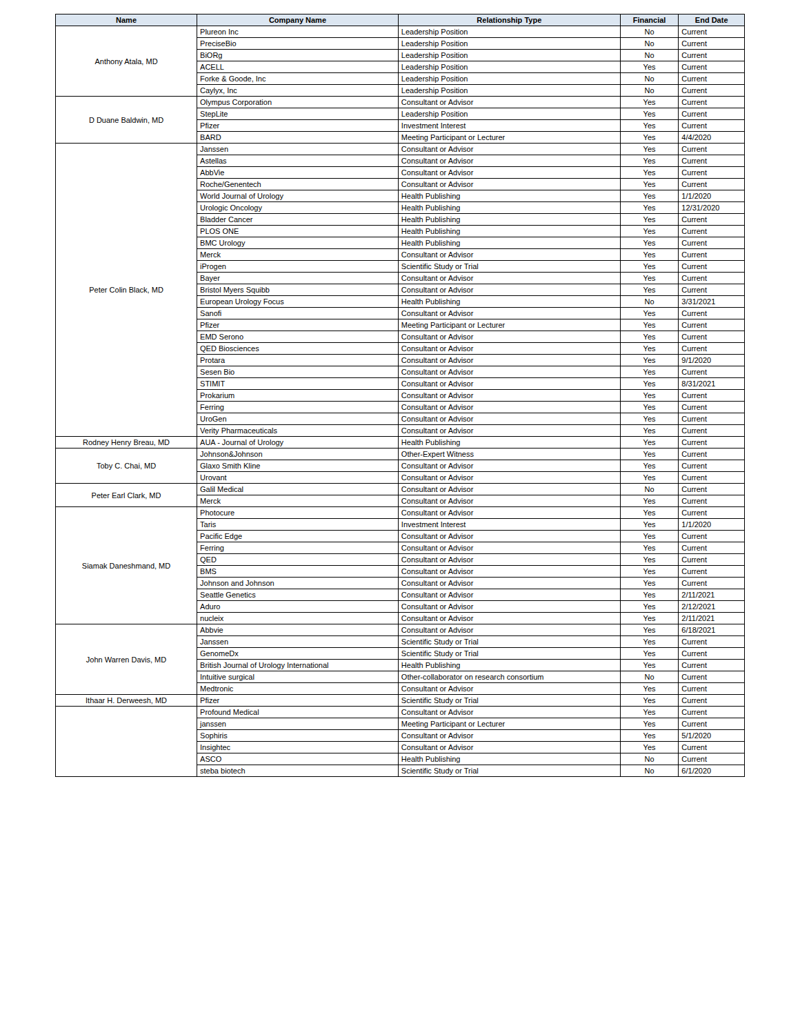| Name | Company Name | Relationship Type | Financial | End Date |
| --- | --- | --- | --- | --- |
| Anthony Atala, MD | Plureon Inc | Leadership Position | No | Current |
| PreciseBio | Leadership Position | No | Current |
| BiORg | Leadership Position | No | Current |
| ACELL | Leadership Position | Yes | Current |
| Forke & Goode, Inc | Leadership Position | No | Current |
| Caylyx, Inc | Leadership Position | No | Current |
| D Duane Baldwin, MD | Olympus Corporation | Consultant or Advisor | Yes | Current |
| StepLite | Leadership Position | Yes | Current |
| Pfizer | Investment Interest | Yes | Current |
| BARD | Meeting Participant or Lecturer | Yes | 4/4/2020 |
| Peter Colin Black, MD | Janssen | Consultant or Advisor | Yes | Current |
| Astellas | Consultant or Advisor | Yes | Current |
| AbbVie | Consultant or Advisor | Yes | Current |
| Roche/Genentech | Consultant or Advisor | Yes | Current |
| World Journal of Urology | Health Publishing | Yes | 1/1/2020 |
| Urologic Oncology | Health Publishing | Yes | 12/31/2020 |
| Bladder Cancer | Health Publishing | Yes | Current |
| PLOS ONE | Health Publishing | Yes | Current |
| BMC Urology | Health Publishing | Yes | Current |
| Merck | Consultant or Advisor | Yes | Current |
| iProgen | Scientific Study or Trial | Yes | Current |
| Bayer | Consultant or Advisor | Yes | Current |
| Bristol Myers Squibb | Consultant or Advisor | Yes | Current |
| European Urology Focus | Health Publishing | No | 3/31/2021 |
| Sanofi | Consultant or Advisor | Yes | Current |
| Pfizer | Meeting Participant or Lecturer | Yes | Current |
| EMD Serono | Consultant or Advisor | Yes | Current |
| QED Biosciences | Consultant or Advisor | Yes | Current |
| Protara | Consultant or Advisor | Yes | 9/1/2020 |
| Sesen Bio | Consultant or Advisor | Yes | Current |
| STIMIT | Consultant or Advisor | Yes | 8/31/2021 |
| Prokarium | Consultant or Advisor | Yes | Current |
| Ferring | Consultant or Advisor | Yes | Current |
| UroGen | Consultant or Advisor | Yes | Current |
| Verity Pharmaceuticals | Consultant or Advisor | Yes | Current |
| Rodney Henry Breau, MD | AUA - Journal of Urology | Health Publishing | Yes | Current |
| Toby C. Chai, MD | Johnson&Johnson | Other-Expert Witness | Yes | Current |
| Glaxo Smith Kline | Consultant or Advisor | Yes | Current |
| Urovant | Consultant or Advisor | Yes | Current |
| Peter Earl Clark, MD | Galil Medical | Consultant or Advisor | No | Current |
| Merck | Consultant or Advisor | Yes | Current |
| Siamak Daneshmand, MD | Photocure | Consultant or Advisor | Yes | Current |
| Taris | Investment Interest | Yes | 1/1/2020 |
| Pacific Edge | Consultant or Advisor | Yes | Current |
| Ferring | Consultant or Advisor | Yes | Current |
| QED | Consultant or Advisor | Yes | Current |
| BMS | Consultant or Advisor | Yes | Current |
| Johnson and Johnson | Consultant or Advisor | Yes | Current |
| Seattle Genetics | Consultant or Advisor | Yes | 2/11/2021 |
| Aduro | Consultant or Advisor | Yes | 2/12/2021 |
| nucleix | Consultant or Advisor | Yes | 2/11/2021 |
| John Warren Davis, MD | Abbvie | Consultant or Advisor | Yes | 6/18/2021 |
| Janssen | Scientific Study or Trial | Yes | Current |
| GenomeDx | Scientific Study or Trial | Yes | Current |
| British Journal of Urology International | Health Publishing | Yes | Current |
| Intuitive surgical | Other-collaborator on research consortium | No | Current |
| Medtronic | Consultant or Advisor | Yes | Current |
| Ithaar H. Derweesh, MD | Pfizer | Scientific Study or Trial | Yes | Current |
| | Profound Medical | Consultant or Advisor | Yes | Current |
| janssen | Meeting Participant or Lecturer | Yes | Current |
| Sophiris | Consultant or Advisor | Yes | 5/1/2020 |
| Insightec | Consultant or Advisor | Yes | Current |
| ASCO | Health Publishing | No | Current |
| steba biotech | Scientific Study or Trial | No | 6/1/2020 |